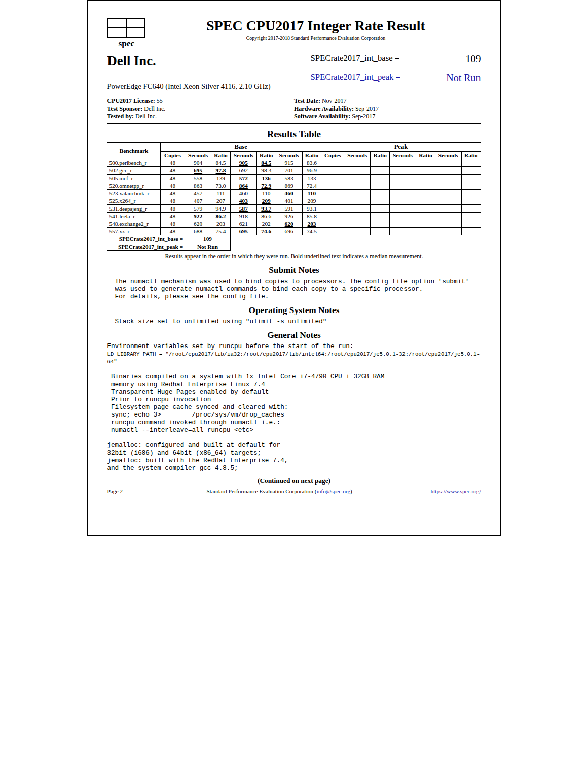spec
SPEC CPU2017 Integer Rate Result
Copyright 2017-2018 Standard Performance Evaluation Corporation
Dell Inc.
PowerEdge FC640 (Intel Xeon Silver 4116, 2.10 GHz)
SPECrate2017_int_base = 109
SPECrate2017_int_peak = Not Run
CPU2017 License: 55
Test Sponsor: Dell Inc.
Tested by: Dell Inc.
Test Date: Nov-2017
Hardware Availability: Sep-2017
Software Availability: Sep-2017
Results Table
| Benchmark | Base | Peak |
| --- | --- | --- |
| Copies | Seconds | Ratio | Seconds | Ratio | Seconds | Ratio | Copies | Seconds | Ratio | Seconds | Ratio | Seconds | Ratio |
| 500.perlbench_r | 48 | 904 | 84.5 | 905 | 84.5 | 915 | 83.6 | | | | | | | |
| 502.gcc_r | 48 | 695 | 97.8 | 692 | 98.3 | 701 | 96.9 | | | | | | | |
| 505.mcf_r | 48 | 558 | 139 | 572 | 136 | 583 | 133 | | | | | | | |
| 520.omnetpp_r | 48 | 863 | 73.0 | 864 | 72.9 | 869 | 72.4 | | | | | | | |
| 523.xalancbmk_r | 48 | 457 | 111 | 460 | 110 | 460 | 110 | | | | | | | |
| 525.x264_r | 48 | 407 | 207 | 403 | 209 | 401 | 209 | | | | | | | |
| 531.deepsjeng_r | 48 | 579 | 94.9 | 587 | 93.7 | 591 | 93.1 | | | | | | | |
| 541.leela_r | 48 | 922 | 86.2 | 918 | 86.6 | 926 | 85.8 | | | | | | | |
| 548.exchange2_r | 48 | 620 | 203 | 621 | 202 | 620 | 203 | | | | | | | |
| 557.xz_r | 48 | 688 | 75.4 | 695 | 74.6 | 696 | 74.5 | | | | | | | |
| SPECrate2017_int_base = | 109 | |
| SPECrate2017_int_peak = | Not Run | |
Results appear in the order in which they were run. Bold underlined text indicates a median measurement.
Submit Notes
  The numactl mechanism was used to bind copies to processors. The config file option 'submit'
  was used to generate numactl commands to bind each copy to a specific processor.
  For details, please see the config file.
Operating System Notes
  Stack size set to unlimited using "ulimit -s unlimited"
General Notes
Environment variables set by runcpu before the start of the run:
LD_LIBRARY_PATH = "/root/cpu2017/lib/ia32:/root/cpu2017/lib/intel64:/root/cpu2017/je5.0.1-32:/root/cpu2017/je5.0.1-64"

 Binaries compiled on a system with 1x Intel Core i7-4790 CPU + 32GB RAM
 memory using Redhat Enterprise Linux 7.4
 Transparent Huge Pages enabled by default
 Prior to runcpu invocation
 Filesystem page cache synced and cleared with:
 sync; echo 3>        /proc/sys/vm/drop_caches
 runcpu command invoked through numactl i.e.:
 numactl --interleave=all runcpu <etc>

jemalloc: configured and built at default for
32bit (i686) and 64bit (x86_64) targets;
jemalloc: built with the RedHat Enterprise 7.4,
and the system compiler gcc 4.8.5;
(Continued on next page)
Page 2
Standard Performance Evaluation Corporation (info@spec.org)
https://www.spec.org/